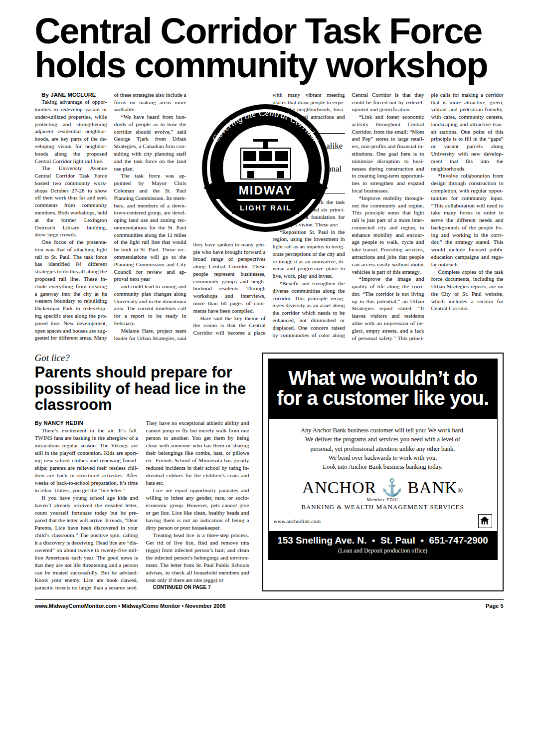Central Corridor Task Force
holds community workshop
By JANE MCCLURE
Taking advantage of opportunities to redevelop vacant or under-utilized properties, while protecting and strengthening adjacent residential neighborhoods, are key parts of the developing vision for neighborhoods along the proposed Central Corridor light rail line.
The University Avenue Central Corridor Task Force hosted two community workshops October 27-28 to show off their work thus far and seek comments from community members. Both workshops, held at the former Lexington Outreach Library building, drew large crowds.
One focus of the presentation was that of attaching light rail to St. Paul. The task force has identified 84 different strategies to do this all along the proposed rail line. These include everything from creating a gateway into the city at its western boundary to rebuilding Dickerman Park to redeveloping specific sites along the proposed line. New development, open spaces and houses are suggested for different areas. Many of these strategies also include a focus on making areas more walkable.
“We have heard from hundreds of people as to how the corridor should evolve,” said George Tjark from Urban Strategies, a Canadian firm consulting with city planning staff and the task force on the land use plan.
The task force was appointed by Mayor Chris Coleman and the St. Paul Planning Commission. Its members, and members of a downtown-centered group, are developing land use and zoning recommendations for the St. Paul communities along the 11 miles of the light rail line that would be built in St. Paul. Those recommendations will go to the Planning Commission and City Council for review and approval next year
Covering the Central Corridor MIDWAY LIGHT RAIL
and could lead to zoning and community plan changes along University and in the downtown area. The current timelines call for a report to be ready in February.
Melanie Hare, project team leader for Urban Strategies, said they have spoken to many people who have brought forward a broad range of perspectives along Central Corridor. These people represent businesses, community groups and neighborhood residents. Through workshops and interviews, more than 60 pages of comments have been compiled.
Hare said the key theme of the vision is that the Central Corridor will become a place with many vibrant meeting places that draw people to experience the neighborhoods, businesses, cultural attractions and institutions here.
“It leaves visitors and residents alike with an impression of neglect, empty streets, and a lack of personal safety.”
Through this work the task force has developed six principles that are a foundation for the group’s vision. These are:
*Reposition St. Paul in the region, using the investment in light rail as an impetus to invigorate perceptions of the city and re-image it as an innovative, diverse and progressive place to live, work, play and invest.
*Benefit and strengthen the diverse communities along the corridor. This principle recognizes diversity as an asset along the corridor which needs to be enhanced, not diminished or displaced. One concern raised by communities of color along Central Corridor is that they could be forced out by redevelopment and gentrification.
*Link and foster economic activity throughout Central Corridor, from the small; “Mom and Pop” stores to large retailers, non-profits and financial institutions. One goal here is to minimize disruption to businesses during construction and in creating long-term opportunities to strengthen and expand local businesses.
*Improve mobility throughout the community and region. This principle notes that light rail is just part of a more interconnected city and region, to enhance mobility and encourage people to walk, cycle and take transit. Providing services, attractions and jobs that people can access easily without motor vehicles is part of this strategy.
*Improve the image and quality of life along the corridor. “The corridor is not living up to this potential,” an Urban Strategies report stated. “It leaves visitors and residents alike with an impression of neglect, empty streets, and a lack of personal safety.” This principle calls for making a corridor that is more attractive, green, vibrant and pedestrian-friendly, with cafes, community centers, landscaping and attractive transit stations. One point of this principle is to fill in the “gaps” or vacant parcels along University with new development that fits into the neighborhoods.
*Involve collaboration from design through construction to completion, with regular opportunities for community input. “This collaboration will need to take many forms in order to serve the different needs and backgrounds of the people living and working in the corridor,” the strategy stated. This would include focused public education campaigns and regular outreach.
Complete copies of the task force documents, including the Urban Strategies reports, are on the City of St. Paul website, which includes a section for Central Corridor.
Got lice?
Parents should prepare for possibility of head lice in the classroom
By NANCY HEDIN
There’s excitement in the air. It’s fall. TWINS fans are basking in the afterglow of a miraculous regular season. The Vikings are still in the playoff contention. Kids are sporting new school clothes and renewing friendships; parents are relieved their restless children are back in structured activities. After weeks of back-to-school preparation, it’s time to relax. Unless, you get the “lice letter.”
If you have young school age kids and haven’t already received the dreaded letter, count yourself fortunate today but be prepared that the letter will arrive. It reads, “Dear Parents, Lice have been discovered in your child’s classroom.” The positive spin, calling it a discovery is deceiving. Head lice are “discovered” on about twelve to twenty-five million Americans each year. The good news is that they are not life threatening and a person can be treated successfully. But be advised: Know your enemy. Lice are hook clawed, parasitic insects no larger than a sesame seed. They have no exceptional athletic ability and cannot jump or fly but merely walk from one person to another. You get them by being close with someone who has them or sharing their belongings like combs, hats, or pillows etc. Friends School of Minnesota has greatly reduced incidents in their school by using individual cubbies for the children’s coats and hats etc.
Lice are equal opportunity parasites and willing to infest any gender, race, or socio-economic group. However, pets cannot give or get lice. Lice like clean, healthy heads and having them is not an indication of being a dirty person or poor housekeeper.
Treating head lice is a three-step process. Get rid of live lice, find and remove nits (eggs) from infected person’s hair; and clean the infected person’s belongings and environment. The letter from St. Paul Public Schools advises, to check all household members and treat only if there are nits (eggs) or
CONTINUED ON PAGE 7
What we wouldn’t do
for a customer like you.
Any Anchor Bank business customer will tell you: We work hard.
We deliver the programs and services you need with a level of
personal, yet professional attention unlike any other bank.
We bend over backwards to work with you.
Look into Anchor Bank business banking today.
ANCHOR ⚓ BANK®
Member FDIC
BANKING & WEALTH MANAGEMENT SERVICES
www.anchorlink.com
153 Snelling Ave. N. • St. Paul • 651-747-2900
(Loan and Deposit production office)
www.MidwayComoMonitor.com • Midway/Como Monitor • November 2006
Page 5